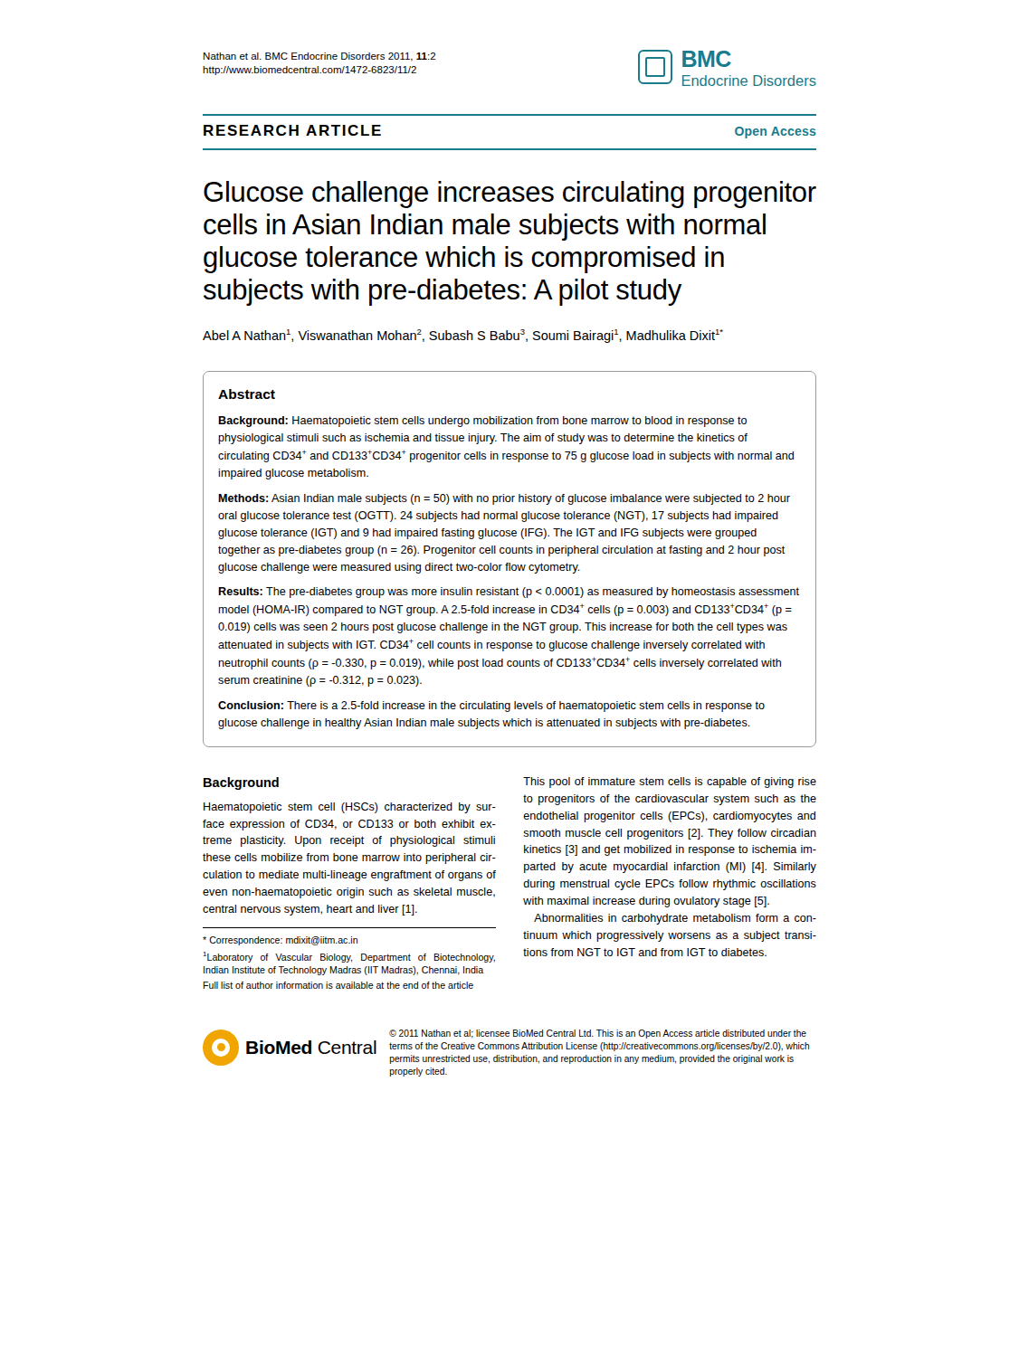Nathan et al. BMC Endocrine Disorders 2011, 11:2
http://www.biomedcentral.com/1472-6823/11/2
BMC
Endocrine Disorders
RESEARCH ARTICLE
Open Access
Glucose challenge increases circulating progenitor cells in Asian Indian male subjects with normal glucose tolerance which is compromised in subjects with pre-diabetes: A pilot study
Abel A Nathan1, Viswanathan Mohan2, Subash S Babu3, Soumi Bairagi1, Madhulika Dixit1*
Abstract
Background: Haematopoietic stem cells undergo mobilization from bone marrow to blood in response to physiological stimuli such as ischemia and tissue injury. The aim of study was to determine the kinetics of circulating CD34+ and CD133+CD34+ progenitor cells in response to 75 g glucose load in subjects with normal and impaired glucose metabolism.
Methods: Asian Indian male subjects (n = 50) with no prior history of glucose imbalance were subjected to 2 hour oral glucose tolerance test (OGTT). 24 subjects had normal glucose tolerance (NGT), 17 subjects had impaired glucose tolerance (IGT) and 9 had impaired fasting glucose (IFG). The IGT and IFG subjects were grouped together as pre-diabetes group (n = 26). Progenitor cell counts in peripheral circulation at fasting and 2 hour post glucose challenge were measured using direct two-color flow cytometry.
Results: The pre-diabetes group was more insulin resistant (p < 0.0001) as measured by homeostasis assessment model (HOMA-IR) compared to NGT group. A 2.5-fold increase in CD34+ cells (p = 0.003) and CD133+CD34+ (p = 0.019) cells was seen 2 hours post glucose challenge in the NGT group. This increase for both the cell types was attenuated in subjects with IGT. CD34+ cell counts in response to glucose challenge inversely correlated with neutrophil counts (ρ = -0.330, p = 0.019), while post load counts of CD133+CD34+ cells inversely correlated with serum creatinine (ρ = -0.312, p = 0.023).
Conclusion: There is a 2.5-fold increase in the circulating levels of haematopoietic stem cells in response to glucose challenge in healthy Asian Indian male subjects which is attenuated in subjects with pre-diabetes.
Background
Haematopoietic stem cell (HSCs) characterized by surface expression of CD34, or CD133 or both exhibit extreme plasticity. Upon receipt of physiological stimuli these cells mobilize from bone marrow into peripheral circulation to mediate multi-lineage engraftment of organs of even non-haematopoietic origin such as skeletal muscle, central nervous system, heart and liver [1].
* Correspondence: mdixit@iitm.ac.in
1Laboratory of Vascular Biology, Department of Biotechnology, Indian Institute of Technology Madras (IIT Madras), Chennai, India
Full list of author information is available at the end of the article
This pool of immature stem cells is capable of giving rise to progenitors of the cardiovascular system such as the endothelial progenitor cells (EPCs), cardiomyocytes and smooth muscle cell progenitors [2]. They follow circadian kinetics [3] and get mobilized in response to ischemia imparted by acute myocardial infarction (MI) [4]. Similarly during menstrual cycle EPCs follow rhythmic oscillations with maximal increase during ovulatory stage [5].
Abnormalities in carbohydrate metabolism form a continuum which progressively worsens as a subject transitions from NGT to IGT and from IGT to diabetes.
BioMed Central
© 2011 Nathan et al; licensee BioMed Central Ltd. This is an Open Access article distributed under the terms of the Creative Commons Attribution License (http://creativecommons.org/licenses/by/2.0), which permits unrestricted use, distribution, and reproduction in any medium, provided the original work is properly cited.